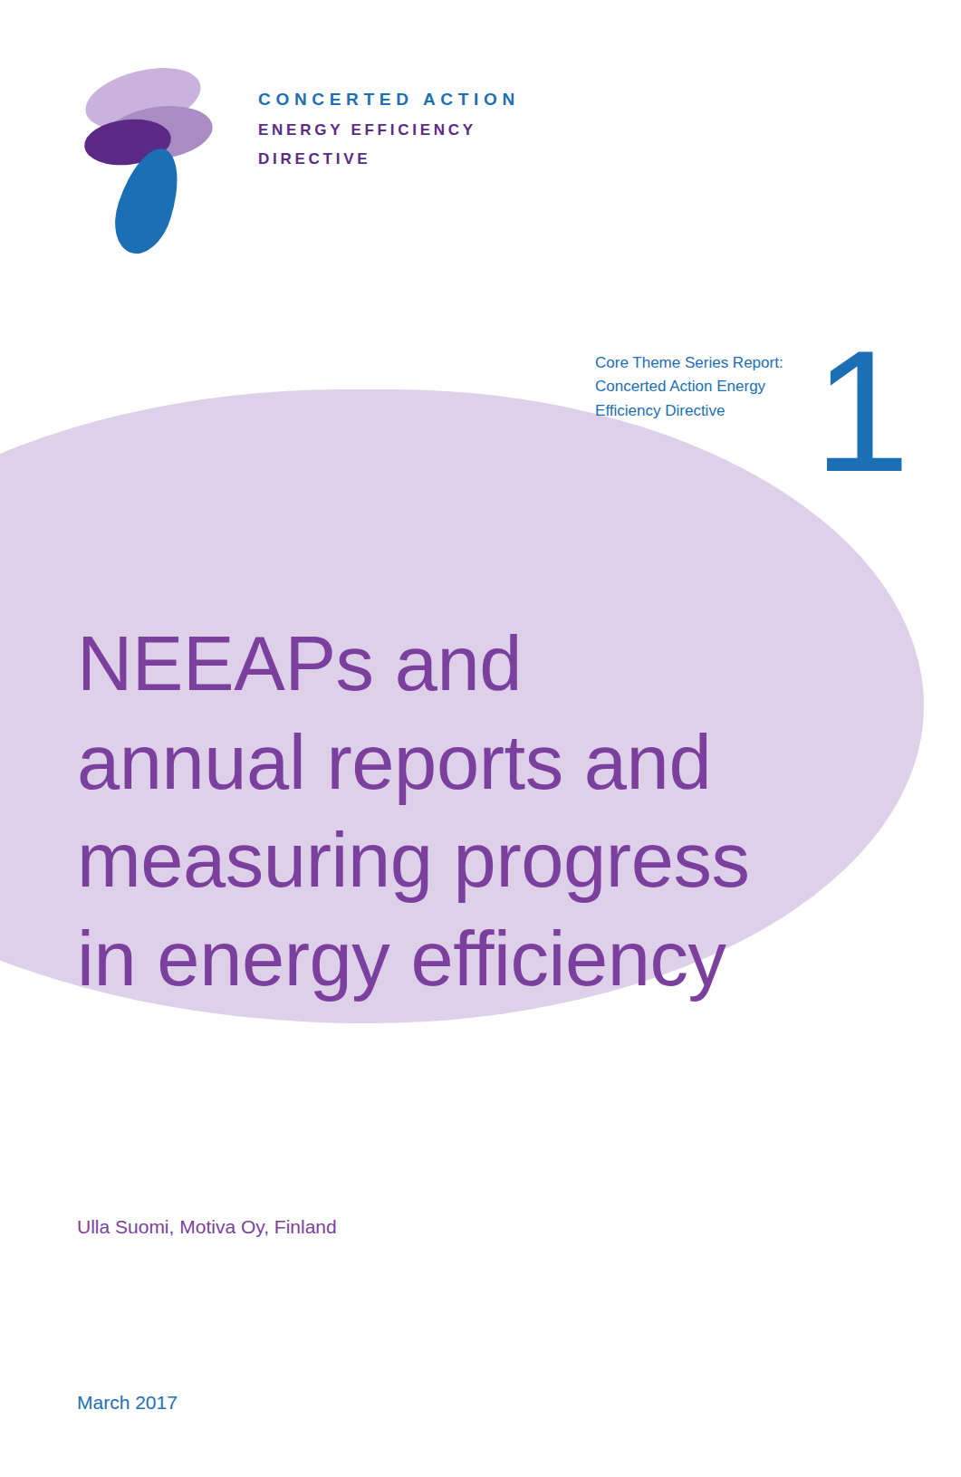CONCERTED ACTION
ENERGY EFFICIENCY
DIRECTIVE
Core Theme Series Report:
Concerted Action Energy
Efficiency Directive
1
NEEAPs and
annual reports and
measuring progress
in energy efficiency
Ulla Suomi, Motiva Oy, Finland
March 2017